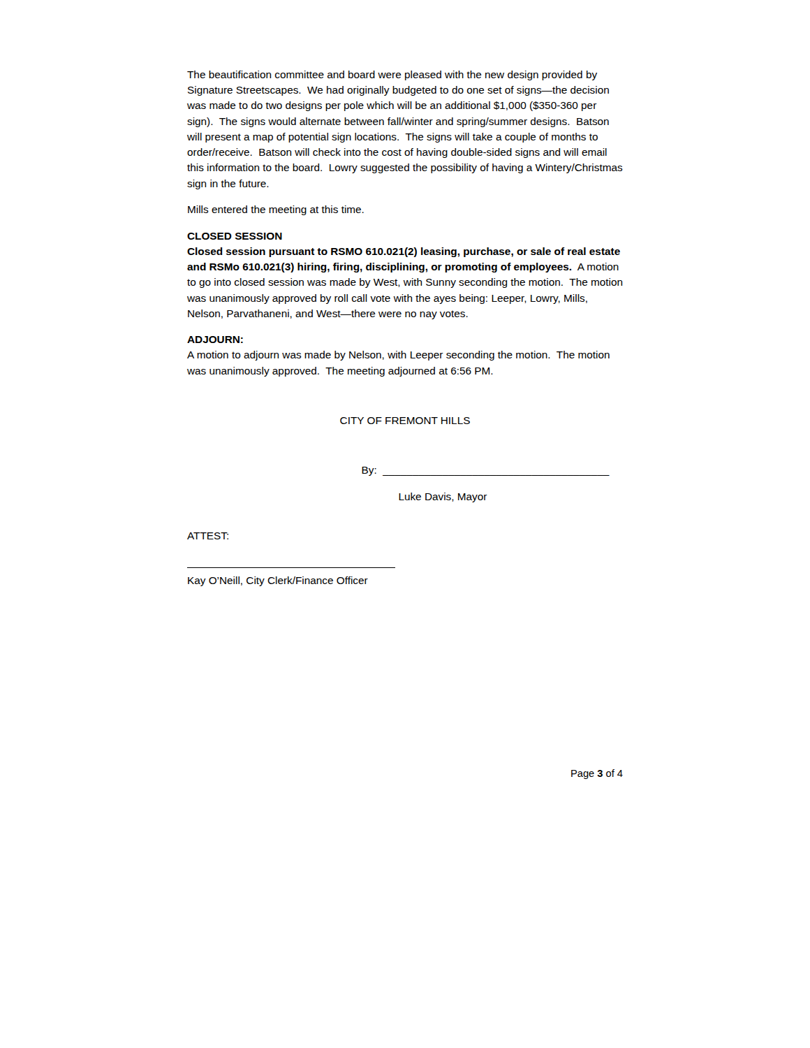The beautification committee and board were pleased with the new design provided by Signature Streetscapes. We had originally budgeted to do one set of signs—the decision was made to do two designs per pole which will be an additional $1,000 ($350-360 per sign). The signs would alternate between fall/winter and spring/summer designs. Batson will present a map of potential sign locations. The signs will take a couple of months to order/receive. Batson will check into the cost of having double-sided signs and will email this information to the board. Lowry suggested the possibility of having a Wintery/Christmas sign in the future.
Mills entered the meeting at this time.
CLOSED SESSION
Closed session pursuant to RSMO 610.021(2) leasing, purchase, or sale of real estate and RSMo 610.021(3) hiring, firing, disciplining, or promoting of employees. A motion to go into closed session was made by West, with Sunny seconding the motion. The motion was unanimously approved by roll call vote with the ayes being: Leeper, Lowry, Mills, Nelson, Parvathaneni, and West—there were no nay votes.
ADJOURN:
A motion to adjourn was made by Nelson, with Leeper seconding the motion. The motion was unanimously approved. The meeting adjourned at 6:56 PM.
CITY OF FREMONT HILLS
By: ______________________________________
Luke Davis, Mayor
ATTEST:
Kay O’Neill, City Clerk/Finance Officer
Page 3 of 4